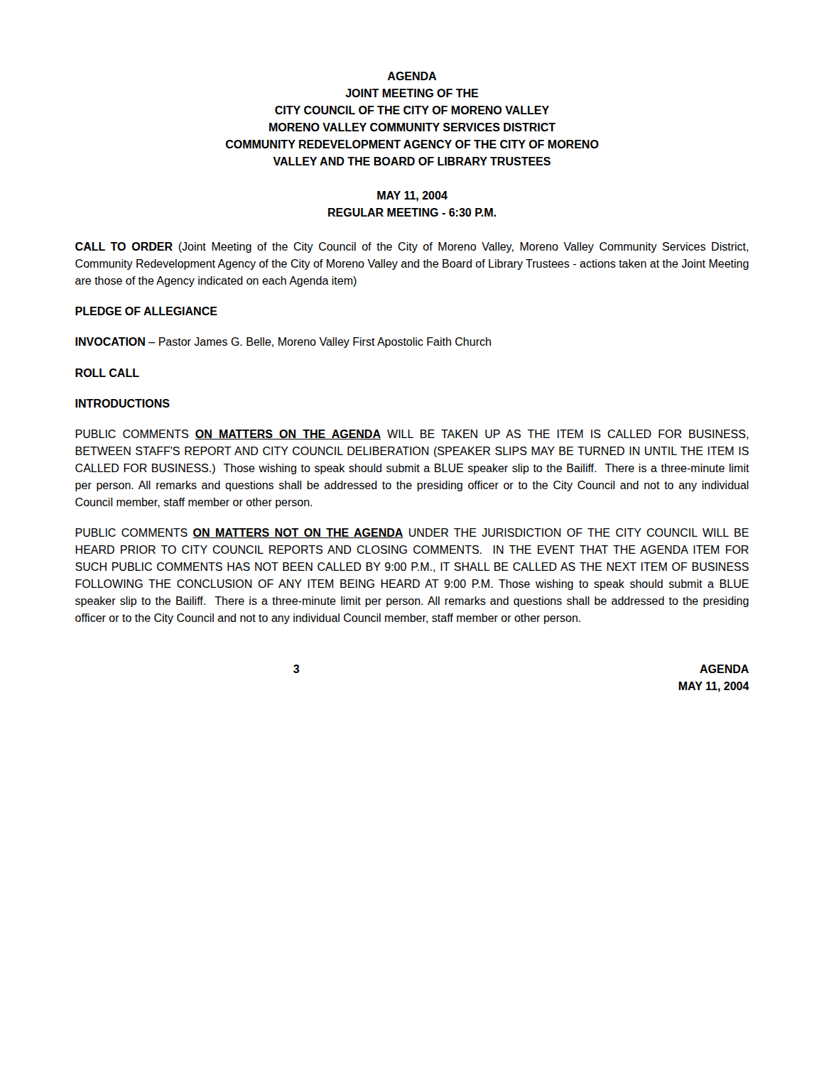AGENDA
JOINT MEETING OF THE
CITY COUNCIL OF THE CITY OF MORENO VALLEY
MORENO VALLEY COMMUNITY SERVICES DISTRICT
COMMUNITY REDEVELOPMENT AGENCY OF THE CITY OF MORENO
VALLEY AND THE BOARD OF LIBRARY TRUSTEES
MAY 11, 2004
REGULAR MEETING - 6:30 P.M.
CALL TO ORDER (Joint Meeting of the City Council of the City of Moreno Valley, Moreno Valley Community Services District, Community Redevelopment Agency of the City of Moreno Valley and the Board of Library Trustees - actions taken at the Joint Meeting are those of the Agency indicated on each Agenda item)
PLEDGE OF ALLEGIANCE
INVOCATION – Pastor James G. Belle, Moreno Valley First Apostolic Faith Church
ROLL CALL
INTRODUCTIONS
PUBLIC COMMENTS ON MATTERS ON THE AGENDA WILL BE TAKEN UP AS THE ITEM IS CALLED FOR BUSINESS, BETWEEN STAFF'S REPORT AND CITY COUNCIL DELIBERATION (SPEAKER SLIPS MAY BE TURNED IN UNTIL THE ITEM IS CALLED FOR BUSINESS.) Those wishing to speak should submit a BLUE speaker slip to the Bailiff. There is a three-minute limit per person. All remarks and questions shall be addressed to the presiding officer or to the City Council and not to any individual Council member, staff member or other person.
PUBLIC COMMENTS ON MATTERS NOT ON THE AGENDA UNDER THE JURISDICTION OF THE CITY COUNCIL WILL BE HEARD PRIOR TO CITY COUNCIL REPORTS AND CLOSING COMMENTS. IN THE EVENT THAT THE AGENDA ITEM FOR SUCH PUBLIC COMMENTS HAS NOT BEEN CALLED BY 9:00 P.M., IT SHALL BE CALLED AS THE NEXT ITEM OF BUSINESS FOLLOWING THE CONCLUSION OF ANY ITEM BEING HEARD AT 9:00 P.M. Those wishing to speak should submit a BLUE speaker slip to the Bailiff. There is a three-minute limit per person. All remarks and questions shall be addressed to the presiding officer or to the City Council and not to any individual Council member, staff member or other person.
3
AGENDA
MAY 11, 2004